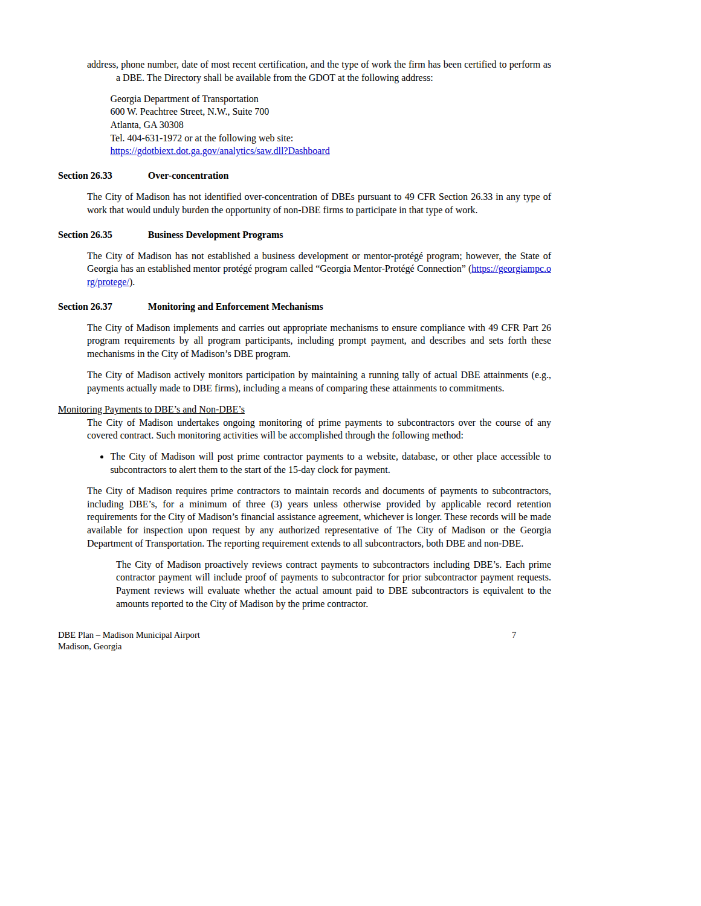address, phone number, date of most recent certification, and the type of work the firm has been certified to perform as a DBE. The Directory shall be available from the GDOT at the following address:
Georgia Department of Transportation
600 W. Peachtree Street, N.W., Suite 700
Atlanta, GA 30308
Tel. 404-631-1972 or at the following web site:
https://gdotbiext.dot.ga.gov/analytics/saw.dll?Dashboard
Section 26.33 Over-concentration
The City of Madison has not identified over-concentration of DBEs pursuant to 49 CFR Section 26.33 in any type of work that would unduly burden the opportunity of non-DBE firms to participate in that type of work.
Section 26.35 Business Development Programs
The City of Madison has not established a business development or mentor-protégé program; however, the State of Georgia has an established mentor protégé program called “Georgia Mentor-Protégé Connection” (https://georgiampc.org/protege/).
Section 26.37 Monitoring and Enforcement Mechanisms
The City of Madison implements and carries out appropriate mechanisms to ensure compliance with 49 CFR Part 26 program requirements by all program participants, including prompt payment, and describes and sets forth these mechanisms in the City of Madison’s DBE program.
The City of Madison actively monitors participation by maintaining a running tally of actual DBE attainments (e.g., payments actually made to DBE firms), including a means of comparing these attainments to commitments.
Monitoring Payments to DBE’s and Non-DBE’s
The City of Madison undertakes ongoing monitoring of prime payments to subcontractors over the course of any covered contract. Such monitoring activities will be accomplished through the following method:
The City of Madison will post prime contractor payments to a website, database, or other place accessible to subcontractors to alert them to the start of the 15-day clock for payment.
The City of Madison requires prime contractors to maintain records and documents of payments to subcontractors, including DBE’s, for a minimum of three (3) years unless otherwise provided by applicable record retention requirements for the City of Madison’s financial assistance agreement, whichever is longer. These records will be made available for inspection upon request by any authorized representative of The City of Madison or the Georgia Department of Transportation. The reporting requirement extends to all subcontractors, both DBE and non-DBE.
The City of Madison proactively reviews contract payments to subcontractors including DBE’s. Each prime contractor payment will include proof of payments to subcontractor for prior subcontractor payment requests. Payment reviews will evaluate whether the actual amount paid to DBE subcontractors is equivalent to the amounts reported to the City of Madison by the prime contractor.
DBE Plan – Madison Municipal Airport
Madison, Georgia
7